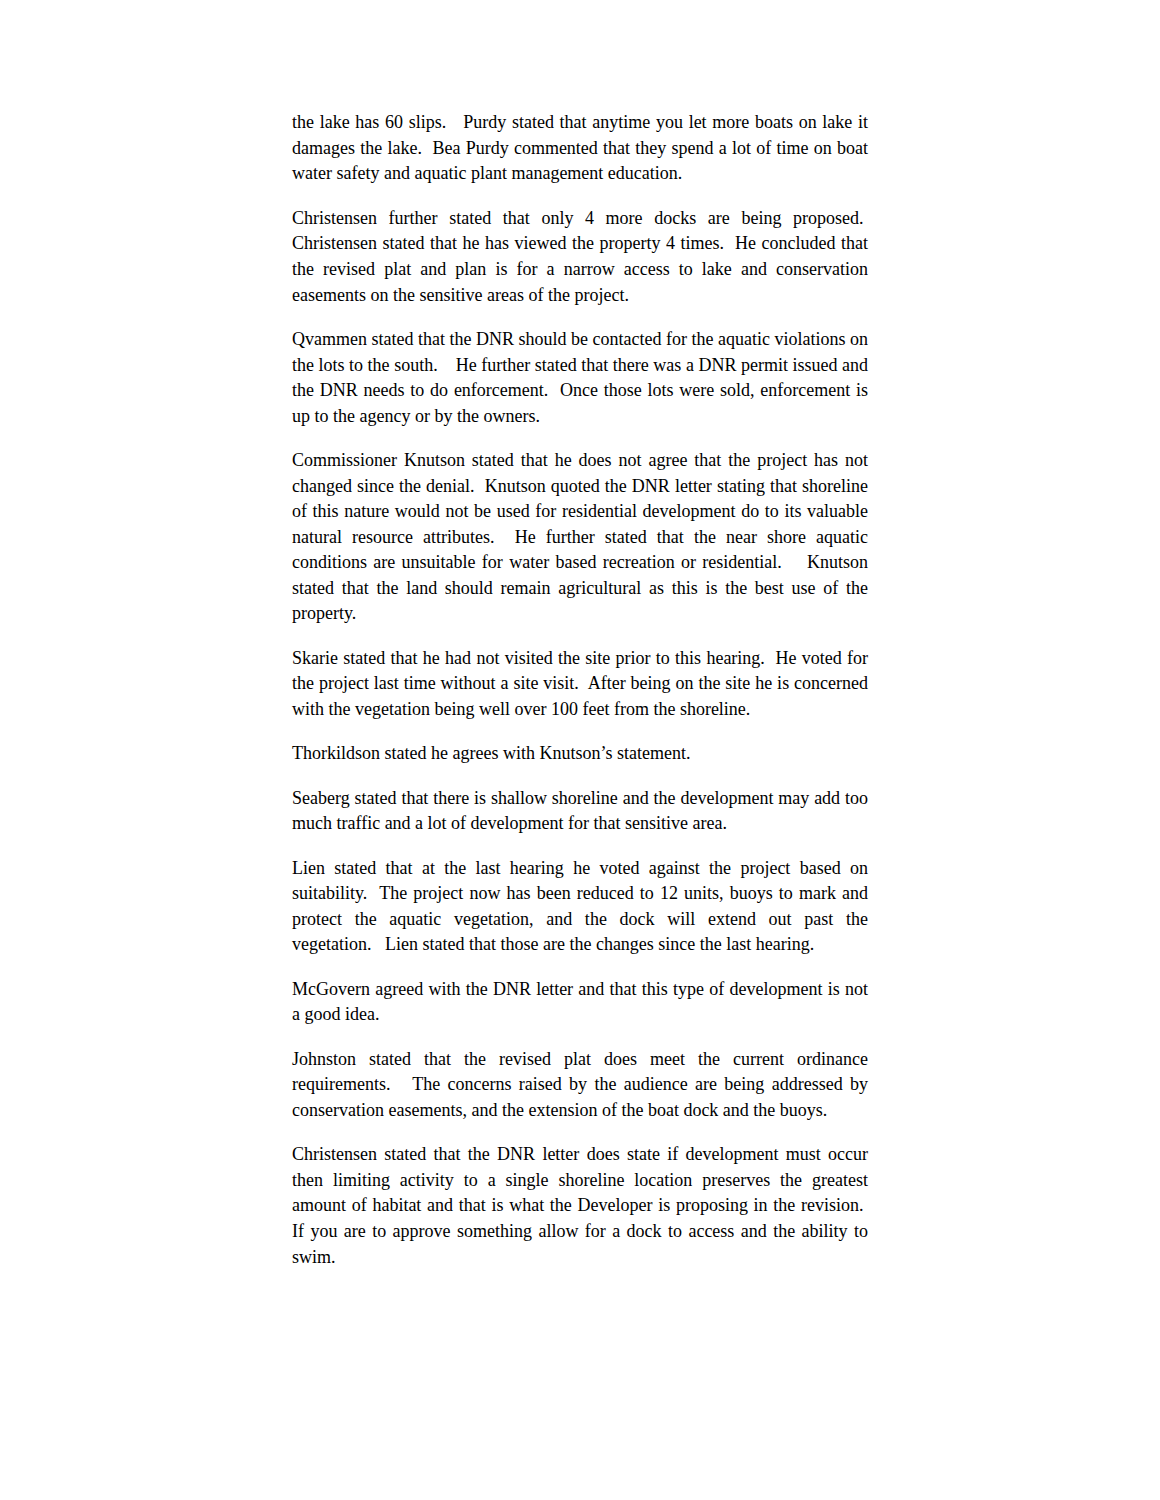the lake has 60 slips. Purdy stated that anytime you let more boats on lake it damages the lake. Bea Purdy commented that they spend a lot of time on boat water safety and aquatic plant management education.
Christensen further stated that only 4 more docks are being proposed. Christensen stated that he has viewed the property 4 times. He concluded that the revised plat and plan is for a narrow access to lake and conservation easements on the sensitive areas of the project.
Qvammen stated that the DNR should be contacted for the aquatic violations on the lots to the south. He further stated that there was a DNR permit issued and the DNR needs to do enforcement. Once those lots were sold, enforcement is up to the agency or by the owners.
Commissioner Knutson stated that he does not agree that the project has not changed since the denial. Knutson quoted the DNR letter stating that shoreline of this nature would not be used for residential development do to its valuable natural resource attributes. He further stated that the near shore aquatic conditions are unsuitable for water based recreation or residential. Knutson stated that the land should remain agricultural as this is the best use of the property.
Skarie stated that he had not visited the site prior to this hearing. He voted for the project last time without a site visit. After being on the site he is concerned with the vegetation being well over 100 feet from the shoreline.
Thorkildson stated he agrees with Knutson’s statement.
Seaberg stated that there is shallow shoreline and the development may add too much traffic and a lot of development for that sensitive area.
Lien stated that at the last hearing he voted against the project based on suitability. The project now has been reduced to 12 units, buoys to mark and protect the aquatic vegetation, and the dock will extend out past the vegetation. Lien stated that those are the changes since the last hearing.
McGovern agreed with the DNR letter and that this type of development is not a good idea.
Johnston stated that the revised plat does meet the current ordinance requirements. The concerns raised by the audience are being addressed by conservation easements, and the extension of the boat dock and the buoys.
Christensen stated that the DNR letter does state if development must occur then limiting activity to a single shoreline location preserves the greatest amount of habitat and that is what the Developer is proposing in the revision. If you are to approve something allow for a dock to access and the ability to swim.